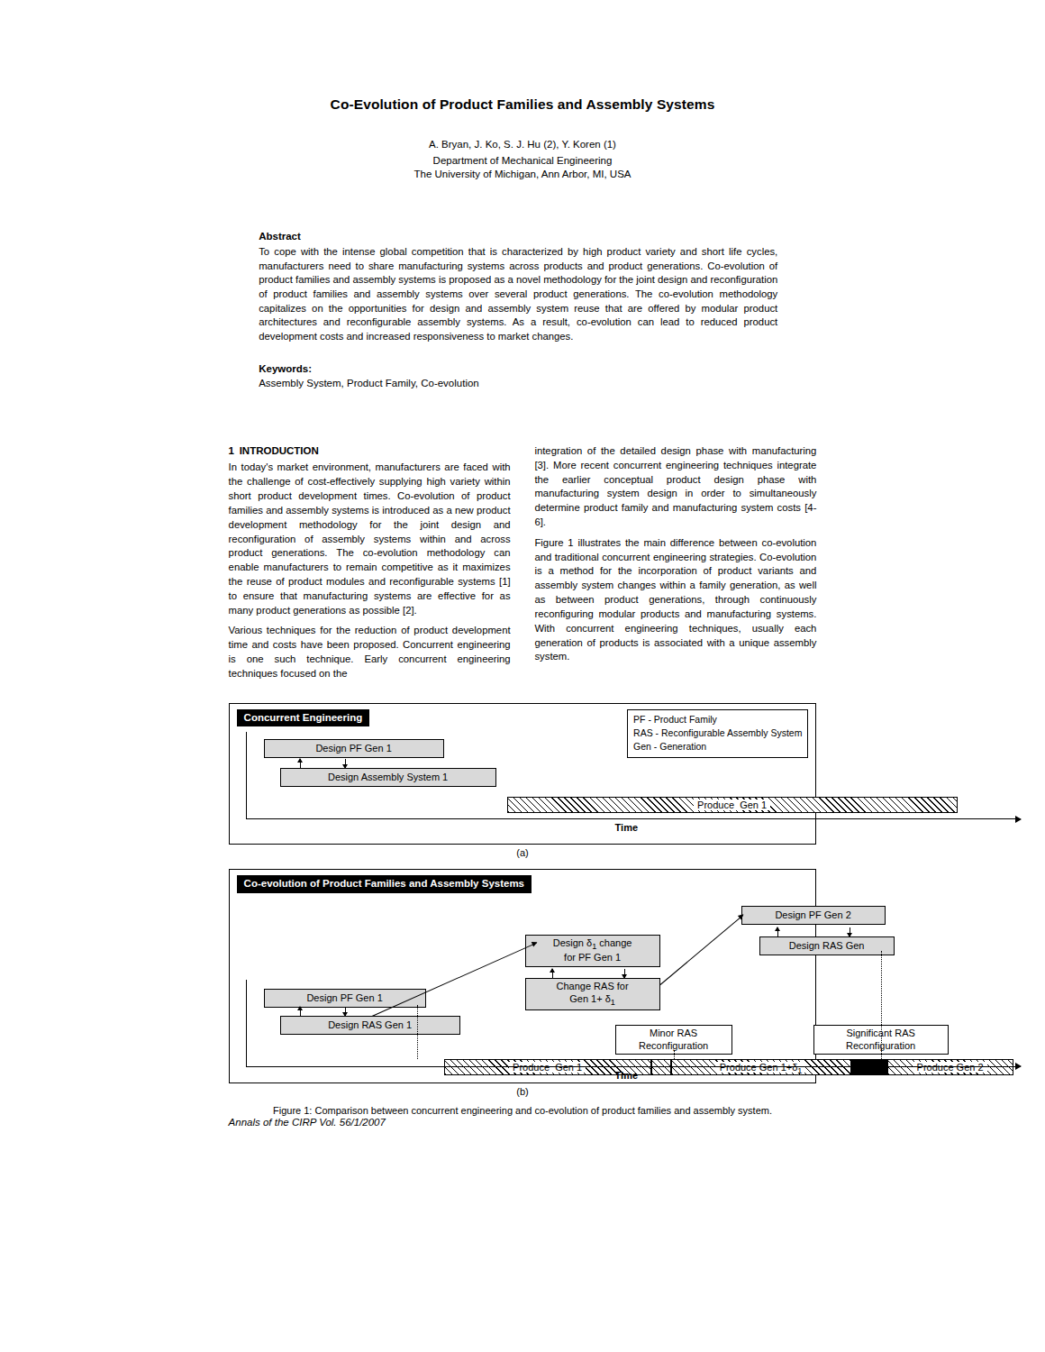Co-Evolution of Product Families and Assembly Systems
A. Bryan, J. Ko, S. J. Hu (2), Y. Koren (1)
Department of Mechanical Engineering
The University of Michigan, Ann Arbor, MI, USA
Abstract
To cope with the intense global competition that is characterized by high product variety and short life cycles, manufacturers need to share manufacturing systems across products and product generations. Co-evolution of product families and assembly systems is proposed as a novel methodology for the joint design and reconfiguration of product families and assembly systems over several product generations. The co-evolution methodology capitalizes on the opportunities for design and assembly system reuse that are offered by modular product architectures and reconfigurable assembly systems. As a result, co-evolution can lead to reduced product development costs and increased responsiveness to market changes.
Keywords:
Assembly System, Product Family, Co-evolution
1 INTRODUCTION
In today's market environment, manufacturers are faced with the challenge of cost-effectively supplying high variety within short product development times. Co-evolution of product families and assembly systems is introduced as a new product development methodology for the joint design and reconfiguration of assembly systems within and across product generations. The co-evolution methodology can enable manufacturers to remain competitive as it maximizes the reuse of product modules and reconfigurable systems [1] to ensure that manufacturing systems are effective for as many product generations as possible [2].
Various techniques for the reduction of product development time and costs have been proposed. Concurrent engineering is one such technique. Early concurrent engineering techniques focused on the
integration of the detailed design phase with manufacturing [3]. More recent concurrent engineering techniques integrate the earlier conceptual product design phase with manufacturing system design in order to simultaneously determine product family and manufacturing system costs [4-6].
Figure 1 illustrates the main difference between co-evolution and traditional concurrent engineering strategies. Co-evolution is a method for the incorporation of product variants and assembly system changes within a family generation, as well as between product generations, through continuously reconfiguring modular products and manufacturing systems. With concurrent engineering techniques, usually each generation of products is associated with a unique assembly system.
Concurrent Engineering
PF - Product Family
RAS - Reconfigurable Assembly System
Gen - Generation
Design PF Gen 1
Design Assembly System 1
Produce Gen 1
Time
(a)
Co-evolution of Product Families and Assembly Systems
Design PF Gen 1
Design RAS Gen 1
Design δ1 change
for PF Gen 1
Change RAS for
Gen 1+ δ1
Design PF Gen 2
Design RAS Gen
Minor RAS
Reconfiguration
Significant RAS
Reconfiguration
Produce Gen 1
Produce Gen 1+δ1
Produce Gen 2
Time
(b)
Figure 1: Comparison between concurrent engineering and co-evolution of product families and assembly system.
Annals of the CIRP Vol. 56/1/2007